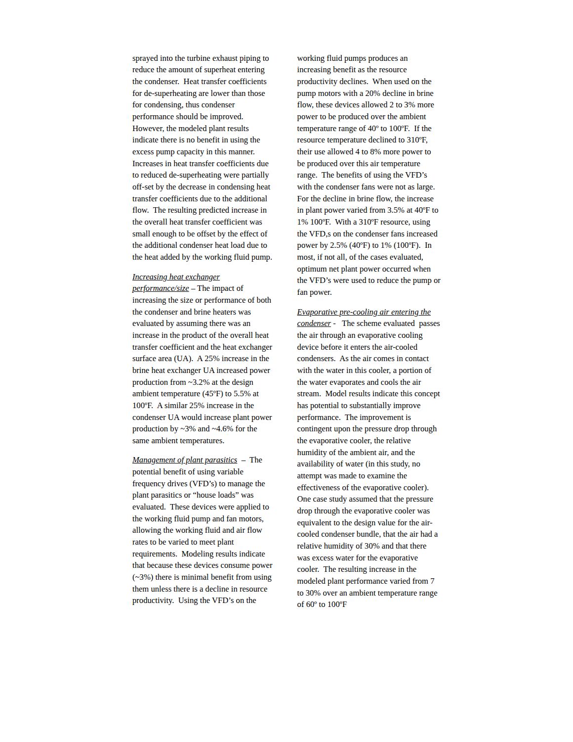sprayed into the turbine exhaust piping to reduce the amount of superheat entering the condenser. Heat transfer coefficients for de-superheating are lower than those for condensing, thus condenser performance should be improved. However, the modeled plant results indicate there is no benefit in using the excess pump capacity in this manner. Increases in heat transfer coefficients due to reduced de-superheating were partially off-set by the decrease in condensing heat transfer coefficients due to the additional flow. The resulting predicted increase in the overall heat transfer coefficient was small enough to be offset by the effect of the additional condenser heat load due to the heat added by the working fluid pump.
Increasing heat exchanger performance/size – The impact of increasing the size or performance of both the condenser and brine heaters was evaluated by assuming there was an increase in the product of the overall heat transfer coefficient and the heat exchanger surface area (UA). A 25% increase in the brine heat exchanger UA increased power production from ~3.2% at the design ambient temperature (45ºF) to 5.5% at 100ºF. A similar 25% increase in the condenser UA would increase plant power production by ~3% and ~4.6% for the same ambient temperatures.
Management of plant parasitics – The potential benefit of using variable frequency drives (VFD’s) to manage the plant parasitics or “house loads” was evaluated. These devices were applied to the working fluid pump and fan motors, allowing the working fluid and air flow rates to be varied to meet plant requirements. Modeling results indicate that because these devices consume power (~3%) there is minimal benefit from using them unless there is a decline in resource productivity. Using the VFD’s on the working fluid pumps produces an increasing benefit as the resource productivity declines. When used on the pump motors with a 20% decline in brine flow, these devices allowed 2 to 3% more power to be produced over the ambient temperature range of 40º to 100ºF. If the resource temperature declined to 310ºF, their use allowed 4 to 8% more power to be produced over this air temperature range. The benefits of using the VFD’s with the condenser fans were not as large. For the decline in brine flow, the increase in plant power varied from 3.5% at 40ºF to 1% 100ºF. With a 310ºF resource, using the VFD,s on the condenser fans increased power by 2.5% (40ºF) to 1% (100ºF). In most, if not all, of the cases evaluated, optimum net plant power occurred when the VFD’s were used to reduce the pump or fan power.
Evaporative pre-cooling air entering the condenser - The scheme evaluated passes the air through an evaporative cooling device before it enters the air-cooled condensers. As the air comes in contact with the water in this cooler, a portion of the water evaporates and cools the air stream. Model results indicate this concept has potential to substantially improve performance. The improvement is contingent upon the pressure drop through the evaporative cooler, the relative humidity of the ambient air, and the availability of water (in this study, no attempt was made to examine the effectiveness of the evaporative cooler). One case study assumed that the pressure drop through the evaporative cooler was equivalent to the design value for the air-cooled condenser bundle, that the air had a relative humidity of 30% and that there was excess water for the evaporative cooler. The resulting increase in the modeled plant performance varied from 7 to 30% over an ambient temperature range of 60º to 100ºF